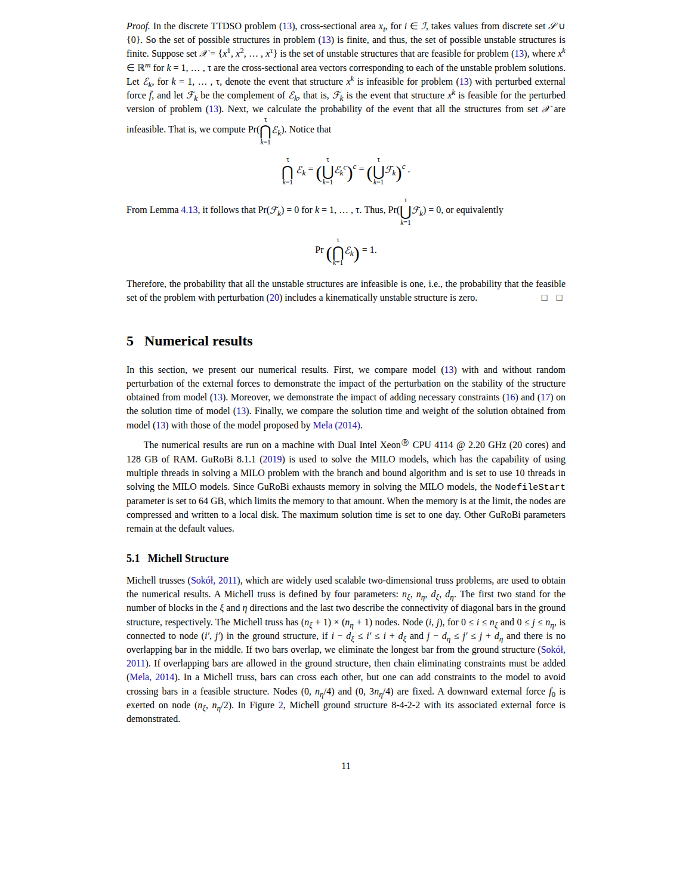Proof. In the discrete TTDSO problem (13), cross-sectional area xi, for i ∈ ℐ, takes values from discrete set 𝒮 ∪ {0}. So the set of possible structures in problem (13) is finite, and thus, the set of possible unstable structures is finite. Suppose set 𝒳 = {x1, x2, … , xτ} is the set of unstable structures that are feasible for problem (13), where xk ∈ ℝm for k = 1, … , τ are the cross-sectional area vectors corresponding to each of the unstable problem solutions. Let ℰk, for k = 1, … , τ, denote the event that structure xk is infeasible for problem (13) with perturbed external force f̄, and let ℱk be the complement of ℰk, that is, ℱk is the event that structure xk is feasible for the perturbed version of problem (13). Next, we calculate the probability of the event that all the structures from set 𝒳 are infeasible. That is, we compute Pr(τ⋂k=1 ℰk). Notice that
τ⋂k=1 ℰk = (τ⋃k=1 ℰkc)c = (τ⋃k=1 ℱk)c .
From Lemma 4.13, it follows that Pr(ℱk) = 0 for k = 1, … , τ. Thus, Pr(τ⋃k=1 ℱk) = 0, or equivalently
Pr (τ⋂k=1 ℰk) = 1.
Therefore, the probability that all the unstable structures are infeasible is one, i.e., the probability that the feasible set of the problem with perturbation (20) includes a kinematically unstable structure is zero. □ □
5 Numerical results
In this section, we present our numerical results. First, we compare model (13) with and without random perturbation of the external forces to demonstrate the impact of the perturbation on the stability of the structure obtained from model (13). Moreover, we demonstrate the impact of adding necessary constraints (16) and (17) on the solution time of model (13). Finally, we compare the solution time and weight of the solution obtained from model (13) with those of the model proposed by Mela (2014).
The numerical results are run on a machine with Dual Intel XeonⓇ CPU 4114 @ 2.20 GHz (20 cores) and 128 GB of RAM. GuRoBi 8.1.1 (2019) is used to solve the MILO models, which has the capability of using multiple threads in solving a MILO problem with the branch and bound algorithm and is set to use 10 threads in solving the MILO models. Since GuRoBi exhausts memory in solving the MILO models, the NodefileStart parameter is set to 64 GB, which limits the memory to that amount. When the memory is at the limit, the nodes are compressed and written to a local disk. The maximum solution time is set to one day. Other GuRoBi parameters remain at the default values.
5.1 Michell Structure
Michell trusses (Sokół, 2011), which are widely used scalable two-dimensional truss problems, are used to obtain the numerical results. A Michell truss is defined by four parameters: nξ, nη, dξ, dη. The first two stand for the number of blocks in the ξ and η directions and the last two describe the connectivity of diagonal bars in the ground structure, respectively. The Michell truss has (nξ + 1) × (nη + 1) nodes. Node (i, j), for 0 ≤ i ≤ nξ and 0 ≤ j ≤ nη, is connected to node (i′, j′) in the ground structure, if i − dξ ≤ i′ ≤ i + dξ and j − dη ≤ j′ ≤ j + dη and there is no overlapping bar in the middle. If two bars overlap, we eliminate the longest bar from the ground structure (Sokół, 2011). If overlapping bars are allowed in the ground structure, then chain eliminating constraints must be added (Mela, 2014). In a Michell truss, bars can cross each other, but one can add constraints to the model to avoid crossing bars in a feasible structure. Nodes (0, nη/4) and (0, 3nη/4) are fixed. A downward external force f0 is exerted on node (nξ, nη/2). In Figure 2, Michell ground structure 8-4-2-2 with its associated external force is demonstrated.
11